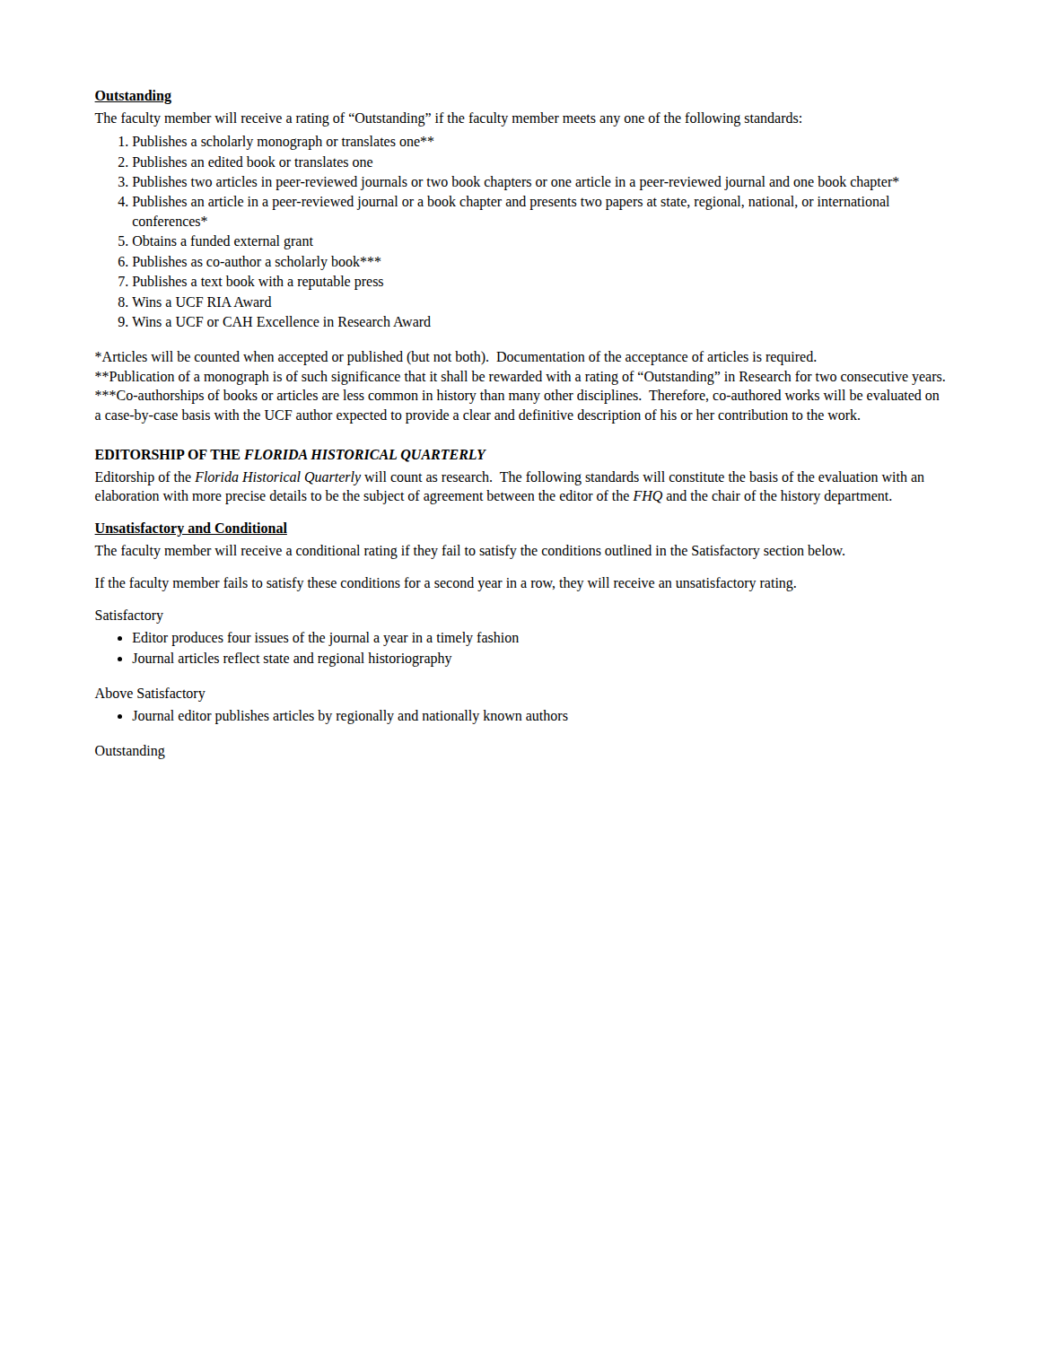Outstanding
The faculty member will receive a rating of “Outstanding” if the faculty member meets any one of the following standards:
Publishes a scholarly monograph or translates one**
Publishes an edited book or translates one
Publishes two articles in peer-reviewed journals or two book chapters or one article in a peer-reviewed journal and one book chapter*
Publishes an article in a peer-reviewed journal or a book chapter and presents two papers at state, regional, national, or international conferences*
Obtains a funded external grant
Publishes as co-author a scholarly book***
Publishes a text book with a reputable press
Wins a UCF RIA Award
Wins a UCF or CAH Excellence in Research Award
*Articles will be counted when accepted or published (but not both). Documentation of the acceptance of articles is required.
**Publication of a monograph is of such significance that it shall be rewarded with a rating of “Outstanding” in Research for two consecutive years.
***Co-authorships of books or articles are less common in history than many other disciplines. Therefore, co-authored works will be evaluated on a case-by-case basis with the UCF author expected to provide a clear and definitive description of his or her contribution to the work.
EDITORSHIP OF THE FLORIDA HISTORICAL QUARTERLY
Editorship of the Florida Historical Quarterly will count as research. The following standards will constitute the basis of the evaluation with an elaboration with more precise details to be the subject of agreement between the editor of the FHQ and the chair of the history department.
Unsatisfactory and Conditional
The faculty member will receive a conditional rating if they fail to satisfy the conditions outlined in the Satisfactory section below.
If the faculty member fails to satisfy these conditions for a second year in a row, they will receive an unsatisfactory rating.
Satisfactory
Editor produces four issues of the journal a year in a timely fashion
Journal articles reflect state and regional historiography
Above Satisfactory
Journal editor publishes articles by regionally and nationally known authors
Outstanding